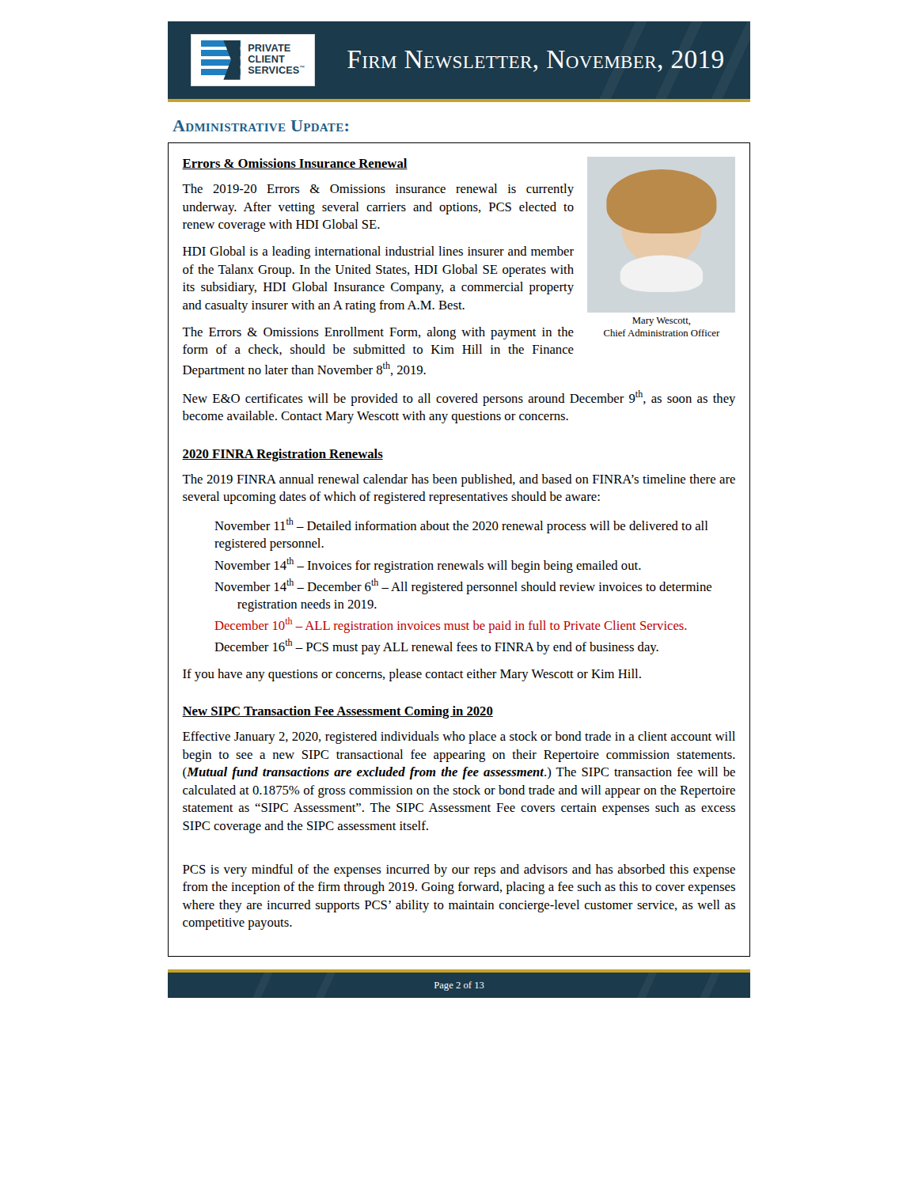Private
Client
Services™
Firm Newsletter, November, 2019
Administrative Update:
Mary Wescott,
Chief Administration Officer
Errors & Omissions Insurance Renewal
The 2019-20 Errors & Omissions insurance renewal is currently underway. After vetting several carriers and options, PCS elected to renew coverage with HDI Global SE.
HDI Global is a leading international industrial lines insurer and member of the Talanx Group. In the United States, HDI Global SE operates with its subsidiary, HDI Global Insurance Company, a commercial property and casualty insurer with an A rating from A.M. Best.
The Errors & Omissions Enrollment Form, along with payment in the form of a check, should be submitted to Kim Hill in the Finance Department no later than November 8th, 2019.
New E&O certificates will be provided to all covered persons around December 9th, as soon as they become available. Contact Mary Wescott with any questions or concerns.
2020 FINRA Registration Renewals
The 2019 FINRA annual renewal calendar has been published, and based on FINRA’s timeline there are several upcoming dates of which of registered representatives should be aware:
November 11th – Detailed information about the 2020 renewal process will be delivered to all registered personnel.
November 14th – Invoices for registration renewals will begin being emailed out.
November 14th – December 6th – All registered personnel should review invoices to determine registration needs in 2019.
December 10th – ALL registration invoices must be paid in full to Private Client Services.
December 16th – PCS must pay ALL renewal fees to FINRA by end of business day.
If you have any questions or concerns, please contact either Mary Wescott or Kim Hill.
New SIPC Transaction Fee Assessment Coming in 2020
Effective January 2, 2020, registered individuals who place a stock or bond trade in a client account will begin to see a new SIPC transactional fee appearing on their Repertoire commission statements. (Mutual fund transactions are excluded from the fee assessment.) The SIPC transaction fee will be calculated at 0.1875% of gross commission on the stock or bond trade and will appear on the Repertoire statement as “SIPC Assessment”. The SIPC Assessment Fee covers certain expenses such as excess SIPC coverage and the SIPC assessment itself.
PCS is very mindful of the expenses incurred by our reps and advisors and has absorbed this expense from the inception of the firm through 2019. Going forward, placing a fee such as this to cover expenses where they are incurred supports PCS’ ability to maintain concierge-level customer service, as well as competitive payouts.
Page 2 of 13